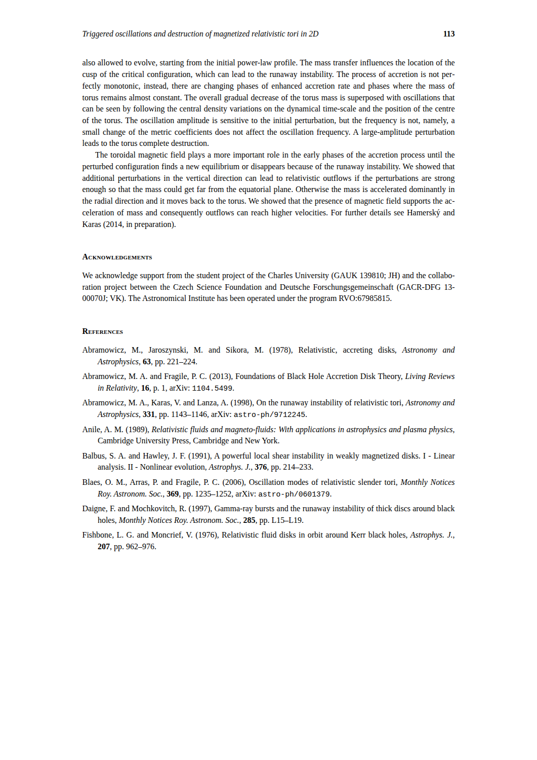Triggered oscillations and destruction of magnetized relativistic tori in 2D 113
also allowed to evolve, starting from the initial power-law profile. The mass transfer influences the location of the cusp of the critical configuration, which can lead to the runaway instability. The process of accretion is not perfectly monotonic, instead, there are changing phases of enhanced accretion rate and phases where the mass of torus remains almost constant. The overall gradual decrease of the torus mass is superposed with oscillations that can be seen by following the central density variations on the dynamical time-scale and the position of the centre of the torus. The oscillation amplitude is sensitive to the initial perturbation, but the frequency is not, namely, a small change of the metric coefficients does not affect the oscillation frequency. A large-amplitude perturbation leads to the torus complete destruction.
The toroidal magnetic field plays a more important role in the early phases of the accretion process until the perturbed configuration finds a new equilibrium or disappears because of the runaway instability. We showed that additional perturbations in the vertical direction can lead to relativistic outflows if the perturbations are strong enough so that the mass could get far from the equatorial plane. Otherwise the mass is accelerated dominantly in the radial direction and it moves back to the torus. We showed that the presence of magnetic field supports the acceleration of mass and consequently outflows can reach higher velocities. For further details see Hamerský and Karas (2014, in preparation).
Acknowledgements
We acknowledge support from the student project of the Charles University (GAUK 139810; JH) and the collaboration project between the Czech Science Foundation and Deutsche Forschungsgemeinschaft (GACR-DFG 13-00070J; VK). The Astronomical Institute has been operated under the program RVO:67985815.
References
Abramowicz, M., Jaroszynski, M. and Sikora, M. (1978), Relativistic, accreting disks, Astronomy and Astrophysics, 63, pp. 221–224.
Abramowicz, M. A. and Fragile, P. C. (2013), Foundations of Black Hole Accretion Disk Theory, Living Reviews in Relativity, 16, p. 1, arXiv: 1104.5499.
Abramowicz, M. A., Karas, V. and Lanza, A. (1998), On the runaway instability of relativistic tori, Astronomy and Astrophysics, 331, pp. 1143–1146, arXiv: astro-ph/9712245.
Anile, A. M. (1989), Relativistic fluids and magneto-fluids: With applications in astrophysics and plasma physics, Cambridge University Press, Cambridge and New York.
Balbus, S. A. and Hawley, J. F. (1991), A powerful local shear instability in weakly magnetized disks. I - Linear analysis. II - Nonlinear evolution, Astrophys. J., 376, pp. 214–233.
Blaes, O. M., Arras, P. and Fragile, P. C. (2006), Oscillation modes of relativistic slender tori, Monthly Notices Roy. Astronom. Soc., 369, pp. 1235–1252, arXiv: astro-ph/0601379.
Daigne, F. and Mochkovitch, R. (1997), Gamma-ray bursts and the runaway instability of thick discs around black holes, Monthly Notices Roy. Astronom. Soc., 285, pp. L15–L19.
Fishbone, L. G. and Moncrief, V. (1976), Relativistic fluid disks in orbit around Kerr black holes, Astrophys. J., 207, pp. 962–976.